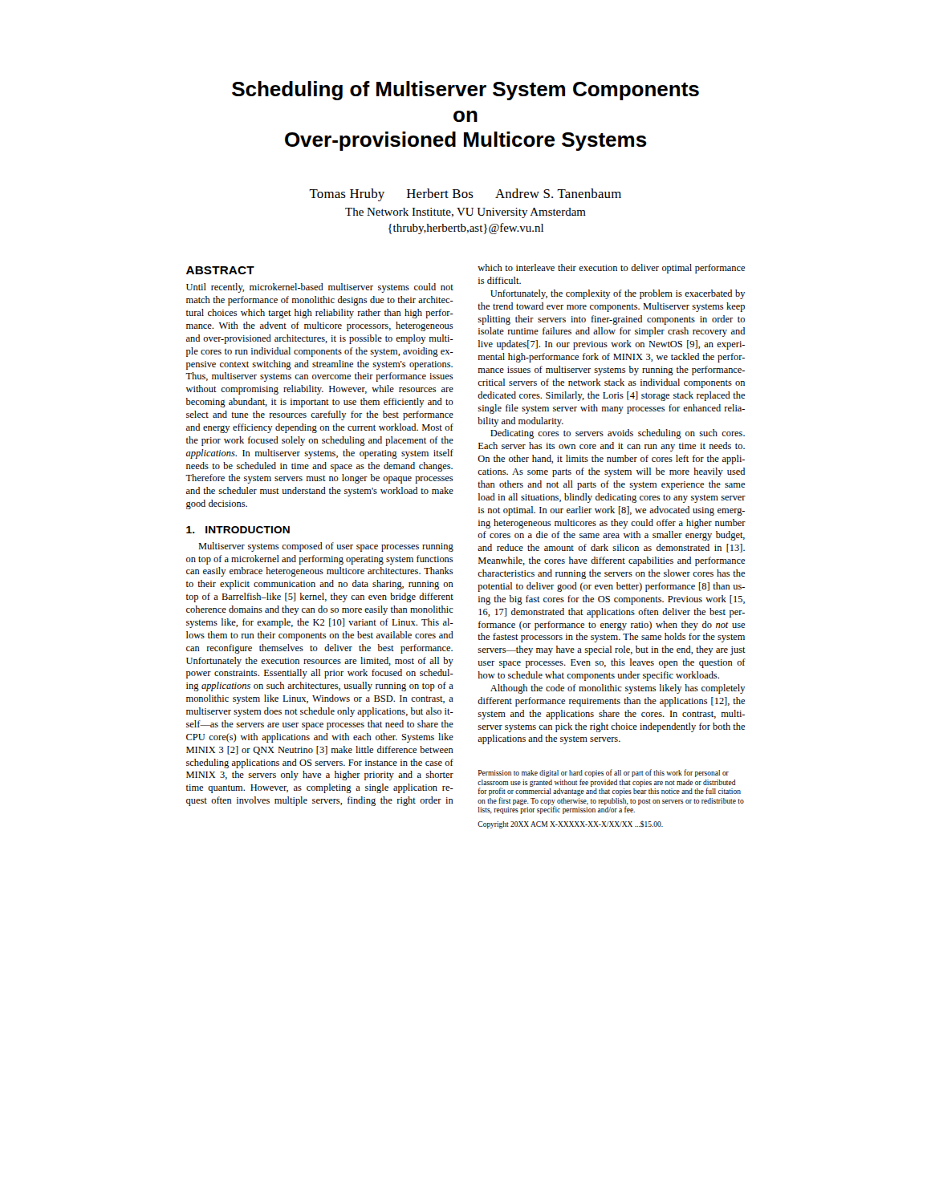Scheduling of Multiserver System Components
on
Over-provisioned Multicore Systems
Tomas Hruby Herbert Bos Andrew S. Tanenbaum
The Network Institute, VU University Amsterdam
{thruby,herbertb,ast}@few.vu.nl
ABSTRACT
Until recently, microkernel-based multiserver systems could not match the performance of monolithic designs due to their architectural choices which target high reliability rather than high performance. With the advent of multicore processors, heterogeneous and over-provisioned architectures, it is possible to employ multiple cores to run individual components of the system, avoiding expensive context switching and streamline the system's operations. Thus, multiserver systems can overcome their performance issues without compromising reliability. However, while resources are becoming abundant, it is important to use them efficiently and to select and tune the resources carefully for the best performance and energy efficiency depending on the current workload. Most of the prior work focused solely on scheduling and placement of the applications. In multiserver systems, the operating system itself needs to be scheduled in time and space as the demand changes. Therefore the system servers must no longer be opaque processes and the scheduler must understand the system's workload to make good decisions.
1. INTRODUCTION
Multiserver systems composed of user space processes running on top of a microkernel and performing operating system functions can easily embrace heterogeneous multicore architectures. Thanks to their explicit communication and no data sharing, running on top of a Barrelfish–like [5] kernel, they can even bridge different coherence domains and they can do so more easily than monolithic systems like, for example, the K2 [10] variant of Linux. This allows them to run their components on the best available cores and can reconfigure themselves to deliver the best performance. Unfortunately the execution resources are limited, most of all by power constraints. Essentially all prior work focused on scheduling applications on such architectures, usually running on top of a monolithic system like Linux, Windows or a BSD. In contrast, a multiserver system does not schedule only applications, but also itself—as the servers are user space processes that need to share the CPU core(s) with applications and with each other. Systems like MINIX 3 [2] or QNX Neutrino [3] make little difference between scheduling applications and OS servers. For instance in the case of MINIX 3, the servers only have a higher priority and a shorter time quantum. However, as completing a single application request often involves multiple servers, finding the right order in which to interleave their execution to deliver optimal performance is difficult.
Unfortunately, the complexity of the problem is exacerbated by the trend toward ever more components. Multiserver systems keep splitting their servers into finer-grained components in order to isolate runtime failures and allow for simpler crash recovery and live updates[7]. In our previous work on NewtOS [9], an experimental high-performance fork of MINIX 3, we tackled the performance issues of multiserver systems by running the performance-critical servers of the network stack as individual components on dedicated cores. Similarly, the Loris [4] storage stack replaced the single file system server with many processes for enhanced reliability and modularity.
Dedicating cores to servers avoids scheduling on such cores. Each server has its own core and it can run any time it needs to. On the other hand, it limits the number of cores left for the applications. As some parts of the system will be more heavily used than others and not all parts of the system experience the same load in all situations, blindly dedicating cores to any system server is not optimal. In our earlier work [8], we advocated using emerging heterogeneous multicores as they could offer a higher number of cores on a die of the same area with a smaller energy budget, and reduce the amount of dark silicon as demonstrated in [13]. Meanwhile, the cores have different capabilities and performance characteristics and running the servers on the slower cores has the potential to deliver good (or even better) performance [8] than using the big fast cores for the OS components. Previous work [15, 16, 17] demonstrated that applications often deliver the best performance (or performance to energy ratio) when they do not use the fastest processors in the system. The same holds for the system servers—they may have a special role, but in the end, they are just user space processes. Even so, this leaves open the question of how to schedule what components under specific workloads.
Although the code of monolithic systems likely has completely different performance requirements than the applications [12], the system and the applications share the cores. In contrast, multiserver systems can pick the right choice independently for both the applications and the system servers.
Permission to make digital or hard copies of all or part of this work for personal or classroom use is granted without fee provided that copies are not made or distributed for profit or commercial advantage and that copies bear this notice and the full citation on the first page. To copy otherwise, to republish, to post on servers or to redistribute to lists, requires prior specific permission and/or a fee.
Copyright 20XX ACM X-XXXXX-XX-X/XX/XX ...$15.00.